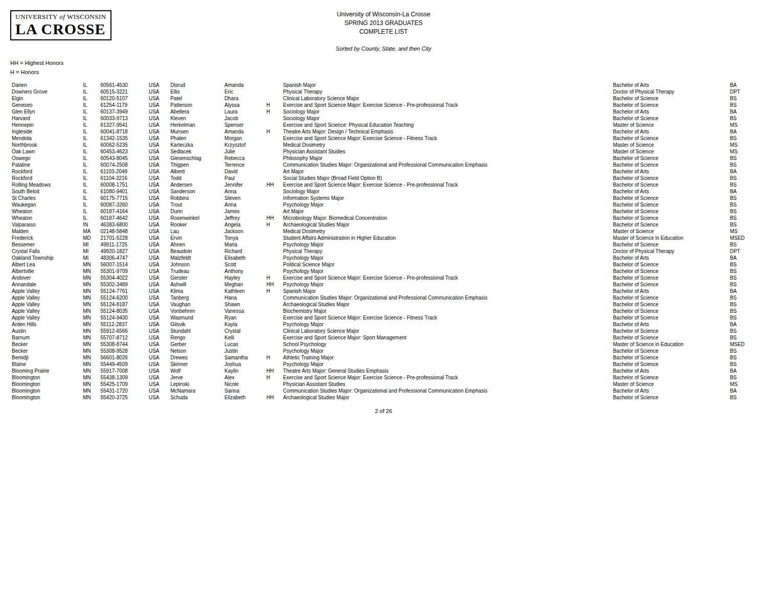UNIVERSITY of WISCONSIN
LA CROSSE
University of Wisconsin-La Crosse
SPRING 2013 GRADUATES
COMPLETE LIST
Sorted by County, State, and then City
HH = Highest Honors
H = Honors
| Darien | IL | 60561-4530 | USA | Disrud | Amanda | | Spanish Major | Bachelor of Arts | BA |
| Downers Grove | IL | 60515-3221 | USA | Ellis | Eric | | Physical Therapy | Doctor of Physical Therapy | DPT |
| Elgin | IL | 60120-5107 | USA | Patel | Dhara | | Clinical Laboratory Science Major | Bachelor of Science | BS |
| Geneseo | IL | 61254-1179 | USA | Patterson | Alyssa | H | Exercise and Sport Science Major: Exercise Science - Pre-professional Track | Bachelor of Science | BS |
| Glen Ellyn | IL | 60137-3949 | USA | Abellera | Laura | H | Sociology Major | Bachelor of Arts | BA |
| Harvard | IL | 60033-9713 | USA | Kleven | Jacob | | Sociology Major | Bachelor of Science | BS |
| Hennepin | IL | 61327-9541 | USA | Herkelman | Spenser | | Exercise and Sport Science: Physical Education Teaching | Master of Science | MS |
| Ingleside | IL | 60041-8718 | USA | Munsen | Amanda | H | Theatre Arts Major: Design / Technical Emphasis | Bachelor of Arts | BA |
| Mendota | IL | 61342-1535 | USA | Phalen | Morgan | | Exercise and Sport Science Major: Exercise Science - Fitness Track | Bachelor of Science | BS |
| Northbrook | IL | 60062-5235 | USA | Karteczka | Krzysztof | | Medical Dosimetry | Master of Science | MS |
| Oak Lawn | IL | 60453-4623 | USA | Sedlacek | Julie | | Physician Assistant Studies | Master of Science | MS |
| Oswego | IL | 60543-8045 | USA | Giesenschlag | Rebecca | | Philosophy Major | Bachelor of Science | BS |
| Palatine | IL | 60074-2508 | USA | Thigpen | Terrence | | Communication Studies Major: Organizational and Professional Communication Emphasis | Bachelor of Science | BS |
| Rockford | IL | 61103-2049 | USA | Alberti | David | | Art Major | Bachelor of Arts | BA |
| Rockford | IL | 61104-3216 | USA | Todd | Paul | | Social Studies Major (Broad Field Option B) | Bachelor of Science | BS |
| Rolling Meadows | IL | 60008-1751 | USA | Andersen | Jennifer | HH | Exercise and Sport Science Major: Exercise Science - Pre-professional Track | Bachelor of Science | BS |
| South Beloit | IL | 61080-9401 | USA | Sanderson | Anna | | Sociology Major | Bachelor of Arts | BA |
| St Charles | IL | 60175-7715 | USA | Robbins | Steven | | Information Systems Major | Bachelor of Science | BS |
| Waukegan | IL | 60087-3260 | USA | Trout | Anna | | Psychology Major | Bachelor of Science | BS |
| Wheaton | IL | 60187-4164 | USA | Dunn | James | | Art Major | Bachelor of Science | BS |
| Wheaton | IL | 60187-4642 | USA | Rosenwinkel | Jeffrey | HH | Microbiology Major: Biomedical Concentration | Bachelor of Science | BS |
| Valparaiso | IN | 46383-6800 | USA | Rooker | Angela | H | Archaeological Studies Major | Bachelor of Science | BS |
| Malden | MA | 02148-5848 | USA | Lau | Jackson | | Medical Dosimetry | Master of Science | MS |
| Frederick | MD | 21701-5228 | USA | Ervin | Tonya | | Student Affairs Administration in Higher Education | Master of Science in Education | MSED |
| Bessemer | MI | 49911-1725 | USA | Ahnen | Maria | | Psychology Major | Bachelor of Science | BS |
| Crystal Falls | MI | 49920-1827 | USA | Beaudoin | Richard | | Physical Therapy | Doctor of Physical Therapy | DPT |
| Oakland Township | MI | 48306-4747 | USA | Malzfeldt | Elisabeth | | Psychology Major | Bachelor of Arts | BA |
| Albert Lea | MN | 56007-1514 | USA | Johnson | Scott | | Political Science Major | Bachelor of Science | BS |
| Albertville | MN | 55301-9709 | USA | Trudeau | Anthony | | Psychology Major | Bachelor of Science | BS |
| Andover | MN | 55304-4022 | USA | Gerster | Hayley | H | Exercise and Sport Science Major: Exercise Science - Pre-professional Track | Bachelor of Science | BS |
| Annandale | MN | 55302-3489 | USA | Ashwill | Meghan | HH | Psychology Major | Bachelor of Science | BS |
| Apple Valley | MN | 55124-7761 | USA | Klima | Kathleen | H | Spanish Major | Bachelor of Arts | BA |
| Apple Valley | MN | 55124-6200 | USA | Tanberg | Hana | | Communication Studies Major: Organizational and Professional Communication Emphasis | Bachelor of Science | BS |
| Apple Valley | MN | 55124-8187 | USA | Vaughan | Shawn | | Archaeological Studies Major | Bachelor of Science | BS |
| Apple Valley | MN | 55124-8035 | USA | Vonbehren | Vanessa | | Biochemistry Major | Bachelor of Science | BS |
| Apple Valley | MN | 55124-9430 | USA | Wasmund | Ryan | | Exercise and Sport Science Major: Exercise Science - Fitness Track | Bachelor of Science | BS |
| Arden Hills | MN | 55112-2837 | USA | Gilsvik | Kayla | | Psychology Major | Bachelor of Arts | BA |
| Austin | MN | 55912-6566 | USA | Stundahl | Crystal | | Clinical Laboratory Science Major | Bachelor of Science | BS |
| Barnum | MN | 55707-8712 | USA | Rengo | Kelli | | Exercise and Sport Science Major: Sport Management | Bachelor of Science | BS |
| Becker | MN | 55308-8744 | USA | Gerber | Lucas | | School Psychology | Master of Science in Education | MSED |
| Becker | MN | 55308-9528 | USA | Nelson | Justin | | Psychology Major | Bachelor of Science | BS |
| Bemidji | MN | 56601-8026 | USA | Drewes | Samantha | H | Athletic Training Major | Bachelor of Science | BS |
| Blaine | MN | 55449-4509 | USA | Skinner | Joshua | | Psychology Major | Bachelor of Science | BS |
| Blooming Prairie | MN | 55917-7008 | USA | Wolf | Kaylin | HH | Theatre Arts Major: General Studies Emphasis | Bachelor of Arts | BA |
| Bloomington | MN | 55438-1309 | USA | Jerve | Alex | H | Exercise and Sport Science Major: Exercise Science - Pre-professional Track | Bachelor of Science | BS |
| Bloomington | MN | 55425-1709 | USA | Lepinski | Nicole | | Physician Assistant Studies | Master of Science | MS |
| Bloomington | MN | 55431-1720 | USA | McNamara | Sarina | | Communication Studies Major: Organizational and Professional Communication Emphasis | Bachelor of Arts | BA |
| Bloomington | MN | 55420-3725 | USA | Schuda | Elizabeth | HH | Archaeological Studies Major | Bachelor of Science | BS |
2 of 26